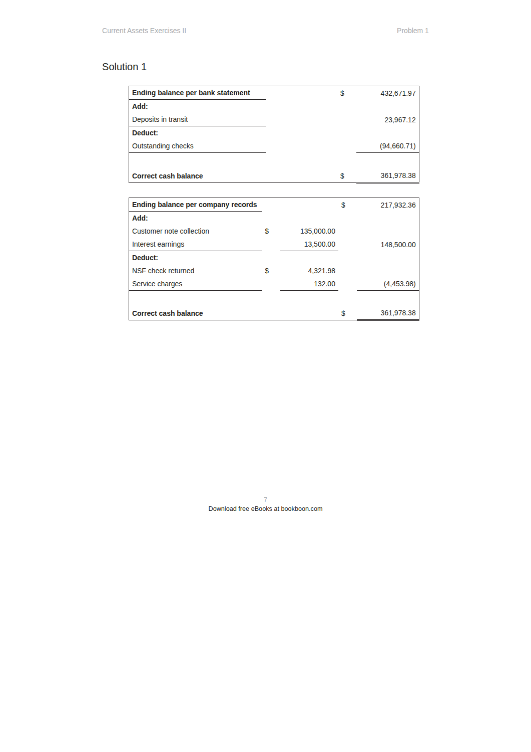Current Assets Exercises II
Problem 1
Solution 1
| Ending balance per bank statement | | | $ | 432,671.97 |
| Add: | | | | |
| Deposits in transit | | | | 23,967.12 |
| Deduct: | | | | |
| Outstanding checks | | | | (94,660.71) |
| Correct cash balance | | | $ | 361,978.38 |
| Ending balance per company records | | | $ | 217,932.36 |
| Add: | | | | |
| Customer note collection | $ | 135,000.00 | | |
| Interest earnings | | 13,500.00 | | 148,500.00 |
| Deduct: | | | | |
| NSF check returned | $ | 4,321.98 | | |
| Service charges | | 132.00 | | (4,453.98) |
| Correct cash balance | | | $ | 361,978.38 |
7
Download free eBooks at bookboon.com